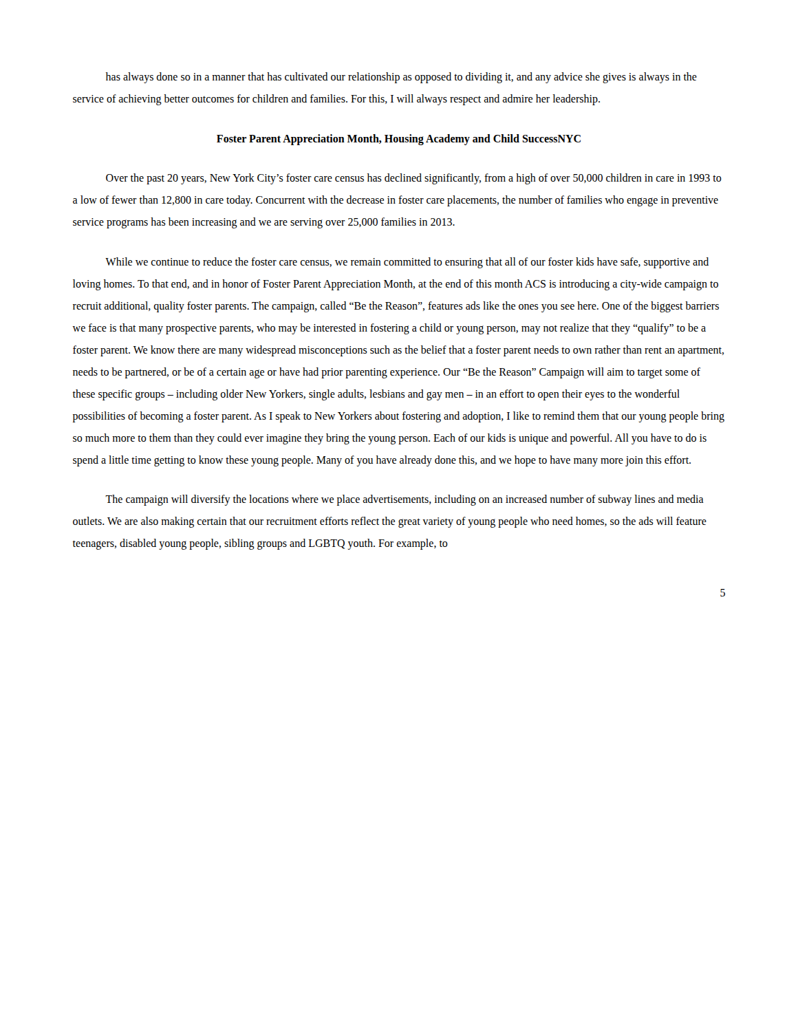has always done so in a manner that has cultivated our relationship as opposed to dividing it, and any advice she gives is always in the service of achieving better outcomes for children and families. For this, I will always respect and admire her leadership.
Foster Parent Appreciation Month, Housing Academy and Child SuccessNYC
Over the past 20 years, New York City’s foster care census has declined significantly, from a high of over 50,000 children in care in 1993 to a low of fewer than 12,800 in care today. Concurrent with the decrease in foster care placements, the number of families who engage in preventive service programs has been increasing and we are serving over 25,000 families in 2013.
While we continue to reduce the foster care census, we remain committed to ensuring that all of our foster kids have safe, supportive and loving homes. To that end, and in honor of Foster Parent Appreciation Month, at the end of this month ACS is introducing a city-wide campaign to recruit additional, quality foster parents. The campaign, called “Be the Reason”, features ads like the ones you see here. One of the biggest barriers we face is that many prospective parents, who may be interested in fostering a child or young person, may not realize that they “qualify” to be a foster parent. We know there are many widespread misconceptions such as the belief that a foster parent needs to own rather than rent an apartment, needs to be partnered, or be of a certain age or have had prior parenting experience. Our “Be the Reason” Campaign will aim to target some of these specific groups – including older New Yorkers, single adults, lesbians and gay men – in an effort to open their eyes to the wonderful possibilities of becoming a foster parent. As I speak to New Yorkers about fostering and adoption, I like to remind them that our young people bring so much more to them than they could ever imagine they bring the young person. Each of our kids is unique and powerful. All you have to do is spend a little time getting to know these young people. Many of you have already done this, and we hope to have many more join this effort.
The campaign will diversify the locations where we place advertisements, including on an increased number of subway lines and media outlets. We are also making certain that our recruitment efforts reflect the great variety of young people who need homes, so the ads will feature teenagers, disabled young people, sibling groups and LGBTQ youth. For example, to
5